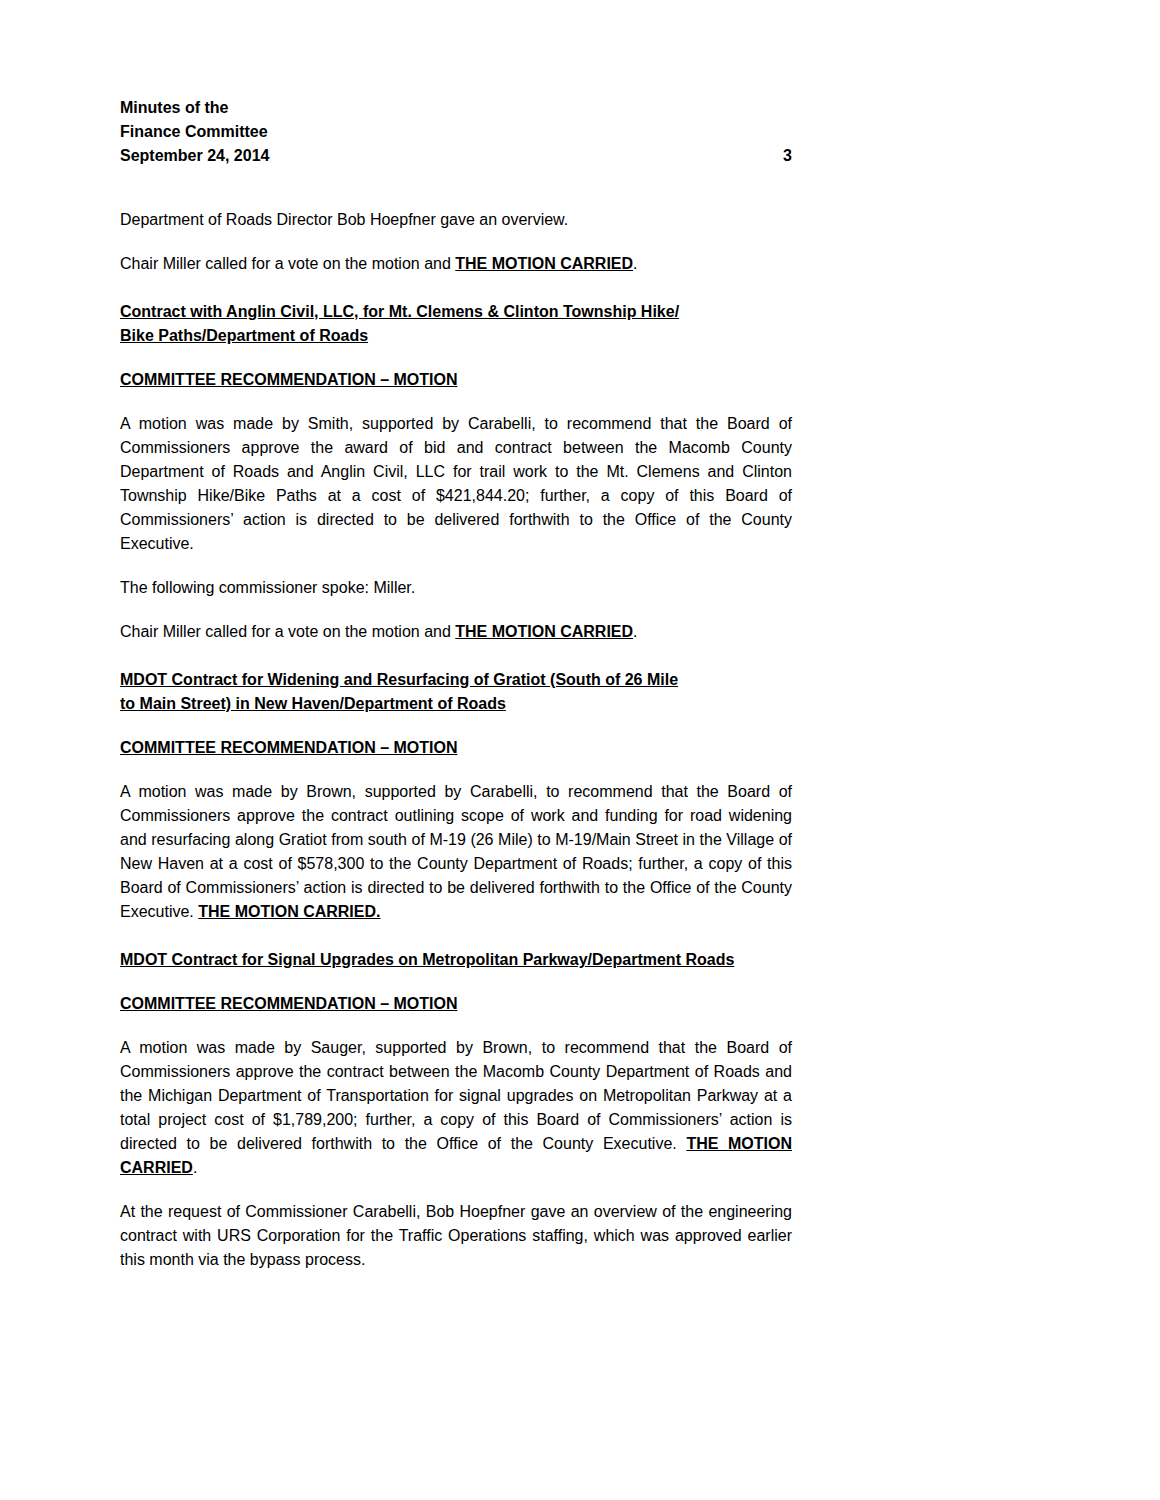Minutes of the Finance Committee September 24, 20143
Department of Roads Director Bob Hoepfner gave an overview.
Chair Miller called for a vote on the motion and THE MOTION CARRIED.
Contract with Anglin Civil, LLC, for Mt. Clemens & Clinton Township Hike/
Bike Paths/Department of Roads
COMMITTEE RECOMMENDATION – MOTION
A motion was made by Smith, supported by Carabelli, to recommend that the Board of Commissioners approve the award of bid and contract between the Macomb County Department of Roads and Anglin Civil, LLC for trail work to the Mt. Clemens and Clinton Township Hike/Bike Paths at a cost of $421,844.20; further, a copy of this Board of Commissioners’ action is directed to be delivered forthwith to the Office of the County Executive.
The following commissioner spoke: Miller.
Chair Miller called for a vote on the motion and THE MOTION CARRIED.
MDOT Contract for Widening and Resurfacing of Gratiot (South of 26 Mile
to Main Street) in New Haven/Department of Roads
COMMITTEE RECOMMENDATION – MOTION
A motion was made by Brown, supported by Carabelli, to recommend that the Board of Commissioners approve the contract outlining scope of work and funding for road widening and resurfacing along Gratiot from south of M-19 (26 Mile) to M-19/Main Street in the Village of New Haven at a cost of $578,300 to the County Department of Roads; further, a copy of this Board of Commissioners’ action is directed to be delivered forthwith to the Office of the County Executive. THE MOTION CARRIED.
MDOT Contract for Signal Upgrades on Metropolitan Parkway/Department Roads
COMMITTEE RECOMMENDATION – MOTION
A motion was made by Sauger, supported by Brown, to recommend that the Board of Commissioners approve the contract between the Macomb County Department of Roads and the Michigan Department of Transportation for signal upgrades on Metropolitan Parkway at a total project cost of $1,789,200; further, a copy of this Board of Commissioners’ action is directed to be delivered forthwith to the Office of the County Executive. THE MOTION CARRIED.
At the request of Commissioner Carabelli, Bob Hoepfner gave an overview of the engineering contract with URS Corporation for the Traffic Operations staffing, which was approved earlier this month via the bypass process.